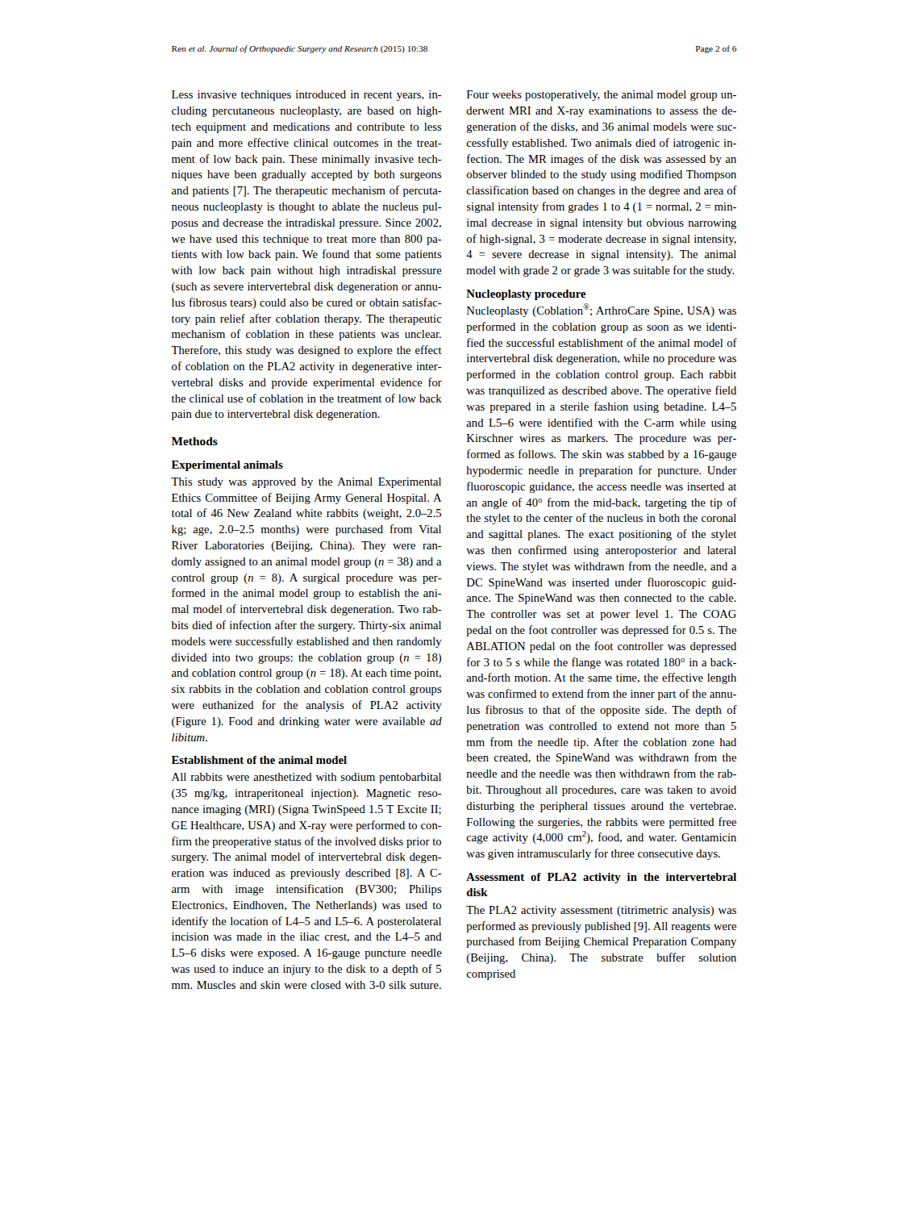Ren et al. Journal of Orthopaedic Surgery and Research (2015) 10:38
Page 2 of 6
Less invasive techniques introduced in recent years, including percutaneous nucleoplasty, are based on high-tech equipment and medications and contribute to less pain and more effective clinical outcomes in the treatment of low back pain. These minimally invasive techniques have been gradually accepted by both surgeons and patients [7]. The therapeutic mechanism of percutaneous nucleoplasty is thought to ablate the nucleus pulposus and decrease the intradiskal pressure. Since 2002, we have used this technique to treat more than 800 patients with low back pain. We found that some patients with low back pain without high intradiskal pressure (such as severe intervertebral disk degeneration or annulus fibrosus tears) could also be cured or obtain satisfactory pain relief after coblation therapy. The therapeutic mechanism of coblation in these patients was unclear. Therefore, this study was designed to explore the effect of coblation on the PLA2 activity in degenerative intervertebral disks and provide experimental evidence for the clinical use of coblation in the treatment of low back pain due to intervertebral disk degeneration.
Methods
Experimental animals
This study was approved by the Animal Experimental Ethics Committee of Beijing Army General Hospital. A total of 46 New Zealand white rabbits (weight, 2.0–2.5 kg; age, 2.0–2.5 months) were purchased from Vital River Laboratories (Beijing, China). They were randomly assigned to an animal model group (n = 38) and a control group (n = 8). A surgical procedure was performed in the animal model group to establish the animal model of intervertebral disk degeneration. Two rabbits died of infection after the surgery. Thirty-six animal models were successfully established and then randomly divided into two groups: the coblation group (n = 18) and coblation control group (n = 18). At each time point, six rabbits in the coblation and coblation control groups were euthanized for the analysis of PLA2 activity (Figure 1). Food and drinking water were available ad libitum.
Establishment of the animal model
All rabbits were anesthetized with sodium pentobarbital (35 mg/kg, intraperitoneal injection). Magnetic resonance imaging (MRI) (Signa TwinSpeed 1.5 T Excite II; GE Healthcare, USA) and X-ray were performed to confirm the preoperative status of the involved disks prior to surgery. The animal model of intervertebral disk degeneration was induced as previously described [8]. A C-arm with image intensification (BV300; Philips Electronics, Eindhoven, The Netherlands) was used to identify the location of L4–5 and L5–6. A posterolateral incision was made in the iliac crest, and the L4–5 and L5–6 disks were exposed. A 16-gauge puncture needle was used to induce an injury to the disk to a depth of 5 mm. Muscles and skin were closed with 3-0 silk suture. Four weeks postoperatively, the animal model group underwent MRI and X-ray examinations to assess the degeneration of the disks, and 36 animal models were successfully established. Two animals died of iatrogenic infection. The MR images of the disk was assessed by an observer blinded to the study using modified Thompson classification based on changes in the degree and area of signal intensity from grades 1 to 4 (1 = normal, 2 = minimal decrease in signal intensity but obvious narrowing of high-signal, 3 = moderate decrease in signal intensity, 4 = severe decrease in signal intensity). The animal model with grade 2 or grade 3 was suitable for the study.
Nucleoplasty procedure
Nucleoplasty (Coblation®; ArthroCare Spine, USA) was performed in the coblation group as soon as we identified the successful establishment of the animal model of intervertebral disk degeneration, while no procedure was performed in the coblation control group. Each rabbit was tranquilized as described above. The operative field was prepared in a sterile fashion using betadine. L4–5 and L5–6 were identified with the C-arm while using Kirschner wires as markers. The procedure was performed as follows. The skin was stabbed by a 16-gauge hypodermic needle in preparation for puncture. Under fluoroscopic guidance, the access needle was inserted at an angle of 40° from the mid-back, targeting the tip of the stylet to the center of the nucleus in both the coronal and sagittal planes. The exact positioning of the stylet was then confirmed using anteroposterior and lateral views. The stylet was withdrawn from the needle, and a DC SpineWand was inserted under fluoroscopic guidance. The SpineWand was then connected to the cable. The controller was set at power level 1. The COAG pedal on the foot controller was depressed for 0.5 s. The ABLATION pedal on the foot controller was depressed for 3 to 5 s while the flange was rotated 180° in a back-and-forth motion. At the same time, the effective length was confirmed to extend from the inner part of the annulus fibrosus to that of the opposite side. The depth of penetration was controlled to extend not more than 5 mm from the needle tip. After the coblation zone had been created, the SpineWand was withdrawn from the needle and the needle was then withdrawn from the rabbit. Throughout all procedures, care was taken to avoid disturbing the peripheral tissues around the vertebrae. Following the surgeries, the rabbits were permitted free cage activity (4,000 cm2), food, and water. Gentamicin was given intramuscularly for three consecutive days.
Assessment of PLA2 activity in the intervertebral disk
The PLA2 activity assessment (titrimetric analysis) was performed as previously published [9]. All reagents were purchased from Beijing Chemical Preparation Company (Beijing, China). The substrate buffer solution comprised